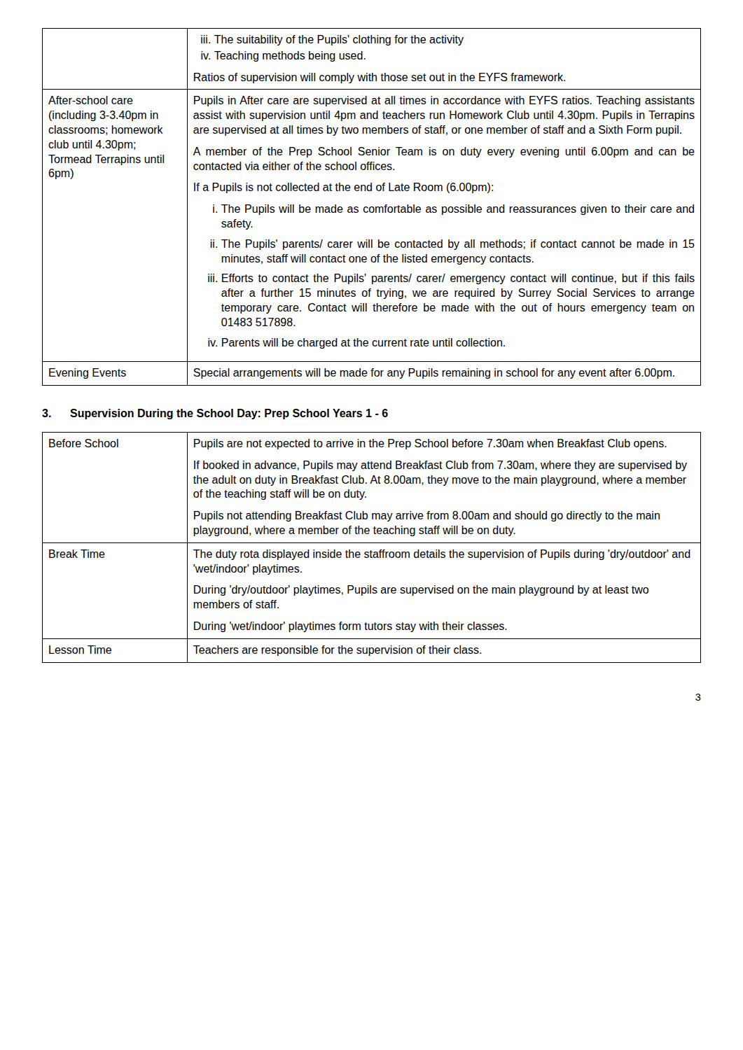| | The suitability of the Pupils' clothing for the activity Teaching methods being used. Ratios of supervision will comply with those set out in the EYFS framework. |
| After-school care (including 3-3.40pm in classrooms; homework club until 4.30pm; Tormead Terrapins until 6pm) | Pupils in After care are supervised at all times in accordance with EYFS ratios. Teaching assistants assist with supervision until 4pm and teachers run Homework Club until 4.30pm. Pupils in Terrapins are supervised at all times by two members of staff, or one member of staff and a Sixth Form pupil. A member of the Prep School Senior Team is on duty every evening until 6.00pm and can be contacted via either of the school offices. If a Pupils is not collected at the end of Late Room (6.00pm): The Pupils will be made as comfortable as possible and reassurances given to their care and safety. The Pupils' parents/ carer will be contacted by all methods; if contact cannot be made in 15 minutes, staff will contact one of the listed emergency contacts. Efforts to contact the Pupils' parents/ carer/ emergency contact will continue, but if this fails after a further 15 minutes of trying, we are required by Surrey Social Services to arrange temporary care. Contact will therefore be made with the out of hours emergency team on 01483 517898. Parents will be charged at the current rate until collection. |
| Evening Events | Special arrangements will be made for any Pupils remaining in school for any event after 6.00pm. |
3. Supervision During the School Day: Prep School Years 1 - 6
| Before School | Pupils are not expected to arrive in the Prep School before 7.30am when Breakfast Club opens. If booked in advance, Pupils may attend Breakfast Club from 7.30am, where they are supervised by the adult on duty in Breakfast Club. At 8.00am, they move to the main playground, where a member of the teaching staff will be on duty. Pupils not attending Breakfast Club may arrive from 8.00am and should go directly to the main playground, where a member of the teaching staff will be on duty. |
| Break Time | The duty rota displayed inside the staffroom details the supervision of Pupils during 'dry/outdoor' and 'wet/indoor' playtimes. During 'dry/outdoor' playtimes, Pupils are supervised on the main playground by at least two members of staff. During 'wet/indoor' playtimes form tutors stay with their classes. |
| Lesson Time | Teachers are responsible for the supervision of their class. |
3